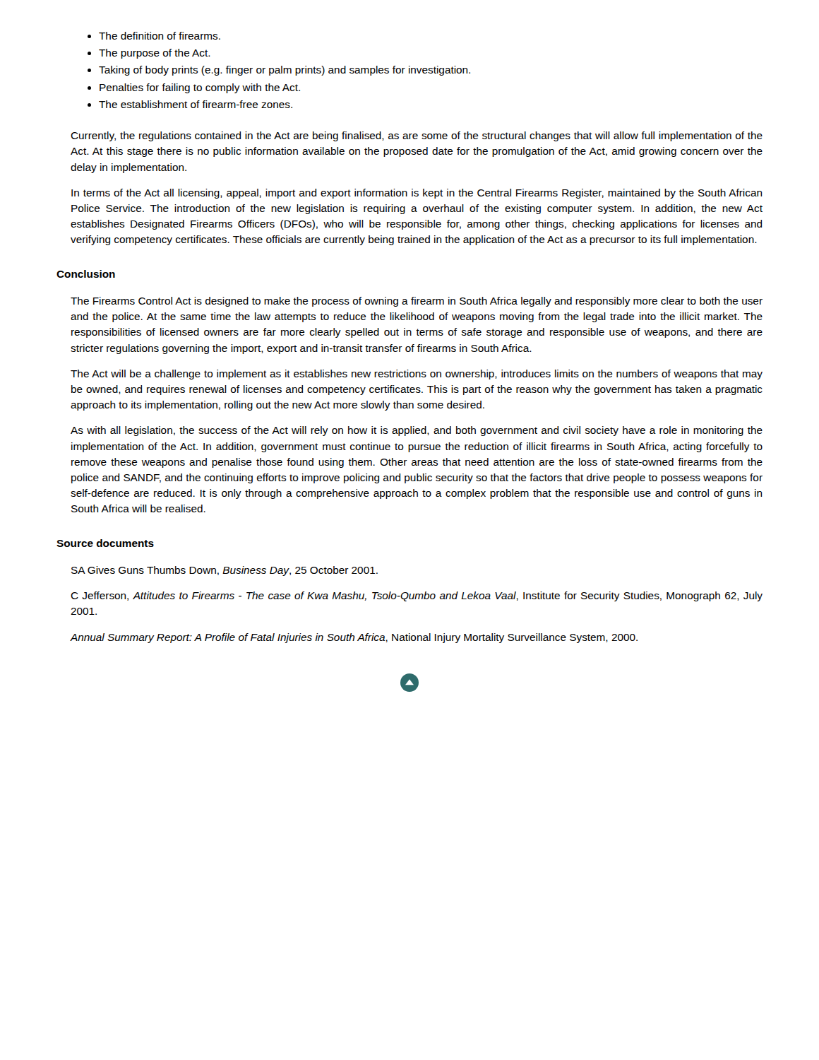The definition of firearms.
The purpose of the Act.
Taking of body prints (e.g. finger or palm prints) and samples for investigation.
Penalties for failing to comply with the Act.
The establishment of firearm-free zones.
Currently, the regulations contained in the Act are being finalised, as are some of the structural changes that will allow full implementation of the Act. At this stage there is no public information available on the proposed date for the promulgation of the Act, amid growing concern over the delay in implementation.
In terms of the Act all licensing, appeal, import and export information is kept in the Central Firearms Register, maintained by the South African Police Service. The introduction of the new legislation is requiring a overhaul of the existing computer system. In addition, the new Act establishes Designated Firearms Officers (DFOs), who will be responsible for, among other things, checking applications for licenses and verifying competency certificates. These officials are currently being trained in the application of the Act as a precursor to its full implementation.
Conclusion
The Firearms Control Act is designed to make the process of owning a firearm in South Africa legally and responsibly more clear to both the user and the police. At the same time the law attempts to reduce the likelihood of weapons moving from the legal trade into the illicit market. The responsibilities of licensed owners are far more clearly spelled out in terms of safe storage and responsible use of weapons, and there are stricter regulations governing the import, export and in-transit transfer of firearms in South Africa.
The Act will be a challenge to implement as it establishes new restrictions on ownership, introduces limits on the numbers of weapons that may be owned, and requires renewal of licenses and competency certificates. This is part of the reason why the government has taken a pragmatic approach to its implementation, rolling out the new Act more slowly than some desired.
As with all legislation, the success of the Act will rely on how it is applied, and both government and civil society have a role in monitoring the implementation of the Act. In addition, government must continue to pursue the reduction of illicit firearms in South Africa, acting forcefully to remove these weapons and penalise those found using them. Other areas that need attention are the loss of state-owned firearms from the police and SANDF, and the continuing efforts to improve policing and public security so that the factors that drive people to possess weapons for self-defence are reduced. It is only through a comprehensive approach to a complex problem that the responsible use and control of guns in South Africa will be realised.
Source documents
SA Gives Guns Thumbs Down, Business Day, 25 October 2001.
C Jefferson, Attitudes to Firearms - The case of Kwa Mashu, Tsolo-Qumbo and Lekoa Vaal, Institute for Security Studies, Monograph 62, July 2001.
Annual Summary Report: A Profile of Fatal Injuries in South Africa, National Injury Mortality Surveillance System, 2000.